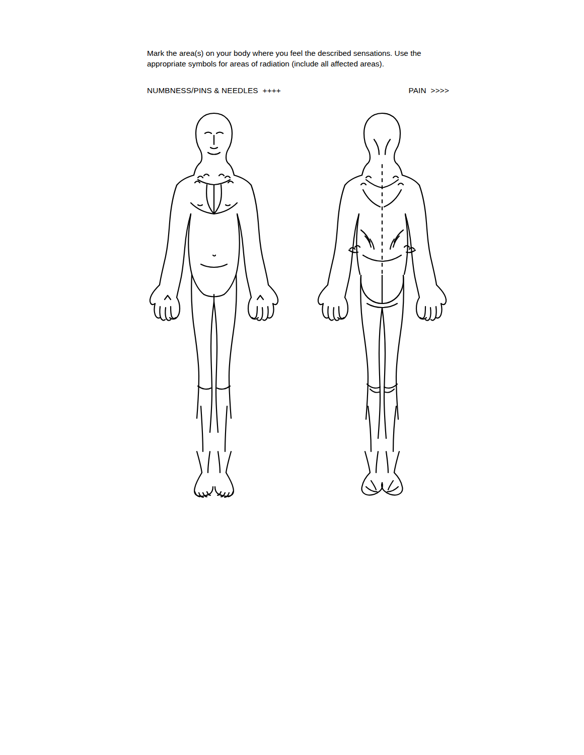Mark the area(s) on your body where you feel the described sensations. Use the appropriate symbols for areas of radiation (include all affected areas).
NUMBNESS/PINS & NEEDLES ++++ PAIN >>>>